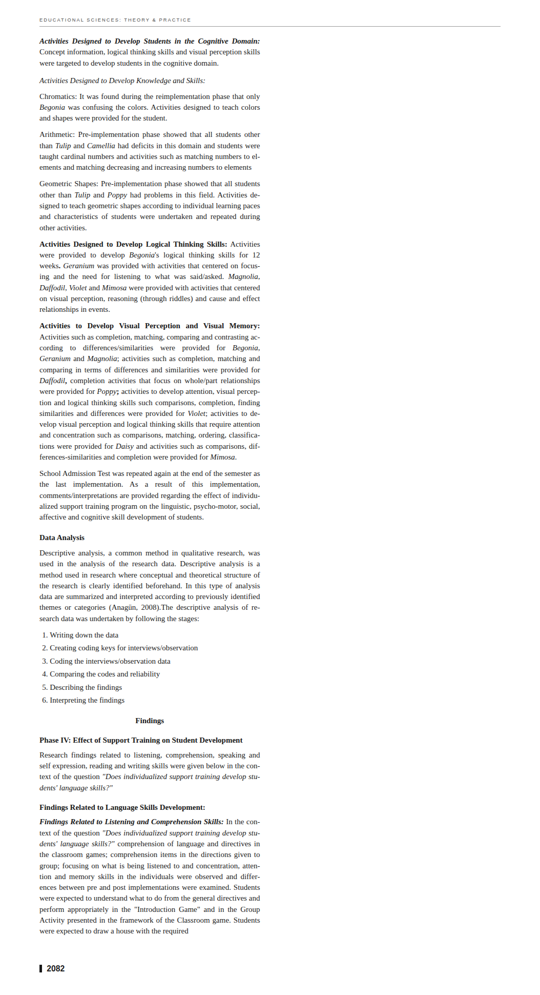Educational Sciences: Theory & Practice
Activities Designed to Develop Students in the Cognitive Domain: Concept information, logical thinking skills and visual perception skills were targeted to develop students in the cognitive domain.
Activities Designed to Develop Knowledge and Skills:
Chromatics: It was found during the reimplementation phase that only Begonia was confusing the colors. Activities designed to teach colors and shapes were provided for the student.
Arithmetic: Pre-implementation phase showed that all students other than Tulip and Camellia had deficits in this domain and students were taught cardinal numbers and activities such as matching numbers to elements and matching decreasing and increasing numbers to elements
Geometric Shapes: Pre-implementation phase showed that all students other than Tulip and Poppy had problems in this field. Activities designed to teach geometric shapes according to individual learning paces and characteristics of students were undertaken and repeated during other activities.
Activities Designed to Develop Logical Thinking Skills: Activities were provided to develop Begonia's logical thinking skills for 12 weeks. Geranium was provided with activities that centered on focusing and the need for listening to what was said/asked. Magnolia, Daffodil, Violet and Mimosa were provided with activities that centered on visual perception, reasoning (through riddles) and cause and effect relationships in events.
Activities to Develop Visual Perception and Visual Memory: Activities such as completion, matching, comparing and contrasting according to differences/similarities were provided for Begonia, Geranium and Magnolia; activities such as completion, matching and comparing in terms of differences and similarities were provided for Daffodil, completion activities that focus on whole/part relationships were provided for Poppy; activities to develop attention, visual perception and logical thinking skills such comparisons, completion, finding similarities and differences were provided for Violet; activities to develop visual perception and logical thinking skills that require attention and concentration such as comparisons, matching, ordering, classifications were provided for Daisy and activities such as comparisons, differences-similarities and completion were provided for Mimosa.
School Admission Test was repeated again at the end of the semester as the last implementation. As a result of this implementation, comments/interpretations are provided regarding the effect of individualized support training program on the linguistic, psycho-motor, social, affective and cognitive skill development of students.
Data Analysis
Descriptive analysis, a common method in qualitative research, was used in the analysis of the research data. Descriptive analysis is a method used in research where conceptual and theoretical structure of the research is clearly identified beforehand. In this type of analysis data are summarized and interpreted according to previously identified themes or categories (Anagün, 2008).The descriptive analysis of research data was undertaken by following the stages:
Writing down the data
Creating coding keys for interviews/observation
Coding the interviews/observation data
Comparing the codes and reliability
Describing the findings
Interpreting the findings
Findings
Phase IV: Effect of Support Training on Student Development
Research findings related to listening, comprehension, speaking and self expression, reading and writing skills were given below in the context of the question "Does individualized support training develop students' language skills?"
Findings Related to Language Skills Development:
Findings Related to Listening and Comprehension Skills: In the context of the question "Does individualized support training develop students' language skills?" comprehension of language and directives in the classroom games; comprehension items in the directions given to group; focusing on what is being listened to and concentration, attention and memory skills in the individuals were observed and differences between pre and post implementations were examined. Students were expected to understand what to do from the general directives and perform appropriately in the "Introduction Game" and in the Group Activity presented in the framework of the Classroom game. Students were expected to draw a house with the required
2082